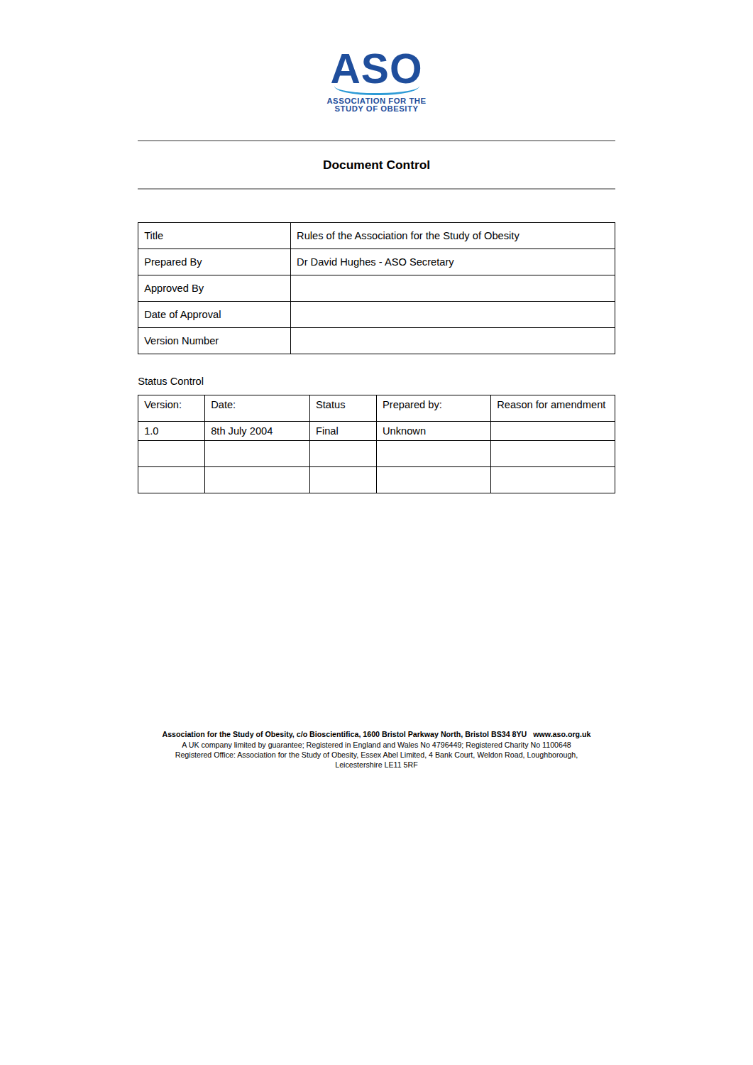ASO
ASSOCIATION FOR THE
STUDY OF OBESITY
Document Control
| Title | Rules of the Association for the Study of Obesity |
| Prepared By | Dr David Hughes - ASO Secretary |
| Approved By | |
| Date of Approval | |
| Version Number | |
Status Control
| Version: | Date: | Status | Prepared by: | Reason for amendment |
| --- | --- | --- | --- | --- |
| 1.0 | 8th July 2004 | Final | Unknown | |
Association for the Study of Obesity, c/o Bioscientifica, 1600 Bristol Parkway North, Bristol BS34 8YU www.aso.org.uk
A UK company limited by guarantee; Registered in England and Wales No 4796449; Registered Charity No 1100648
Registered Office: Association for the Study of Obesity, Essex Abel Limited, 4 Bank Court, Weldon Road, Loughborough,
Leicestershire LE11 5RF